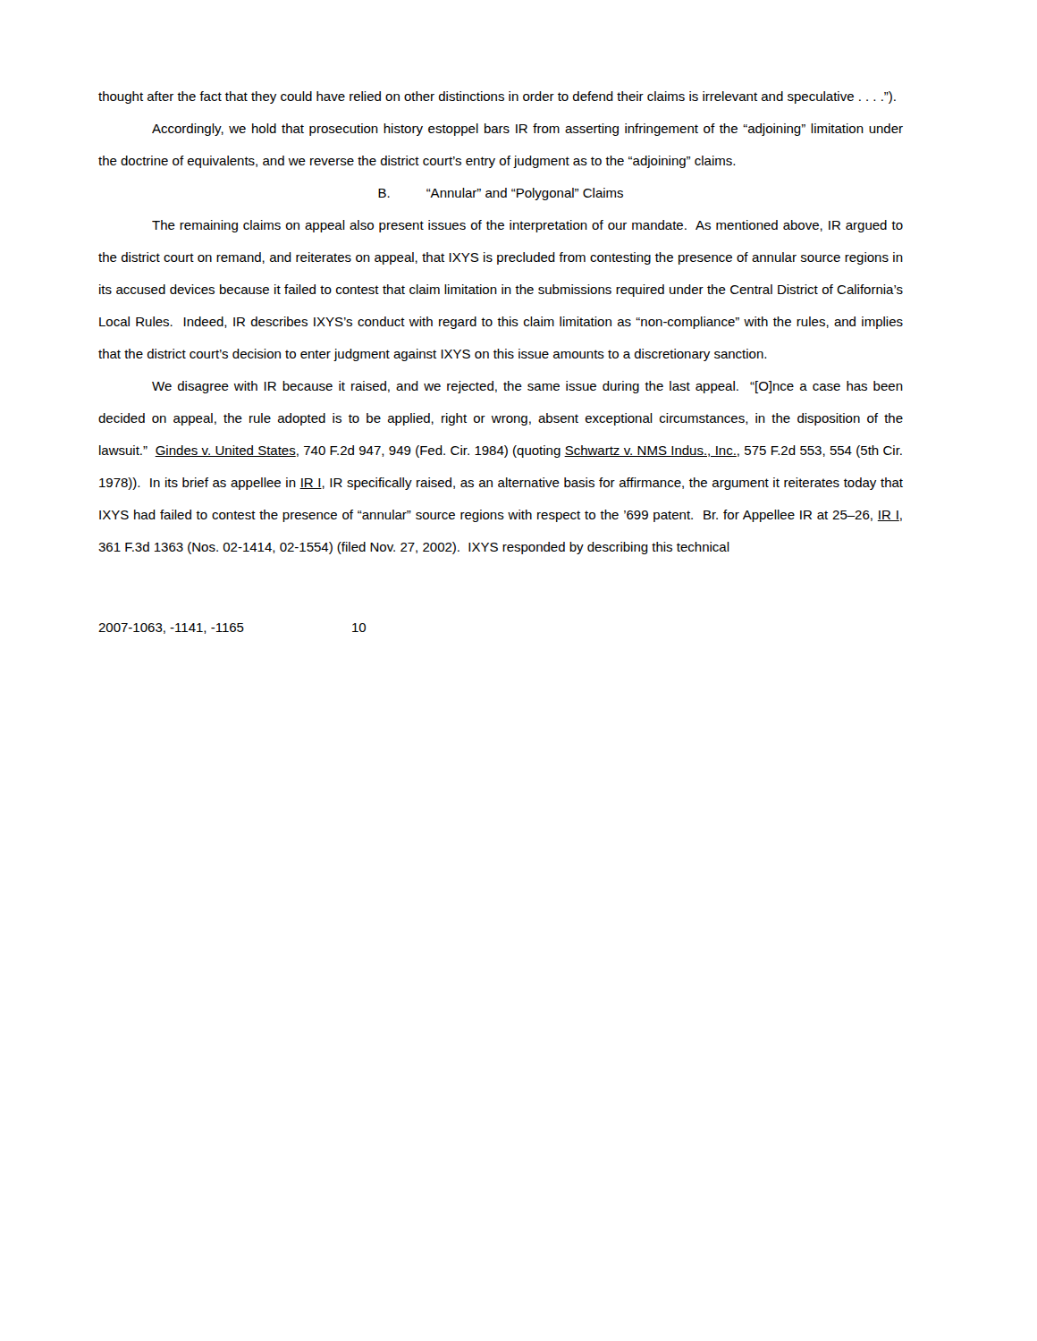thought after the fact that they could have relied on other distinctions in order to defend their claims is irrelevant and speculative . . . .”).
Accordingly, we hold that prosecution history estoppel bars IR from asserting infringement of the “adjoining” limitation under the doctrine of equivalents, and we reverse the district court’s entry of judgment as to the “adjoining” claims.
B.“Annular” and “Polygonal” Claims
The remaining claims on appeal also present issues of the interpretation of our mandate. As mentioned above, IR argued to the district court on remand, and reiterates on appeal, that IXYS is precluded from contesting the presence of annular source regions in its accused devices because it failed to contest that claim limitation in the submissions required under the Central District of California’s Local Rules. Indeed, IR describes IXYS’s conduct with regard to this claim limitation as “non-compliance” with the rules, and implies that the district court’s decision to enter judgment against IXYS on this issue amounts to a discretionary sanction.
We disagree with IR because it raised, and we rejected, the same issue during the last appeal. “[O]nce a case has been decided on appeal, the rule adopted is to be applied, right or wrong, absent exceptional circumstances, in the disposition of the lawsuit.” Gindes v. United States, 740 F.2d 947, 949 (Fed. Cir. 1984) (quoting Schwartz v. NMS Indus., Inc., 575 F.2d 553, 554 (5th Cir. 1978)). In its brief as appellee in IR I, IR specifically raised, as an alternative basis for affirmance, the argument it reiterates today that IXYS had failed to contest the presence of “annular” source regions with respect to the ’699 patent. Br. for Appellee IR at 25–26, IR I, 361 F.3d 1363 (Nos. 02-1414, 02-1554) (filed Nov. 27, 2002). IXYS responded by describing this technical
2007-1063, -1141, -116510